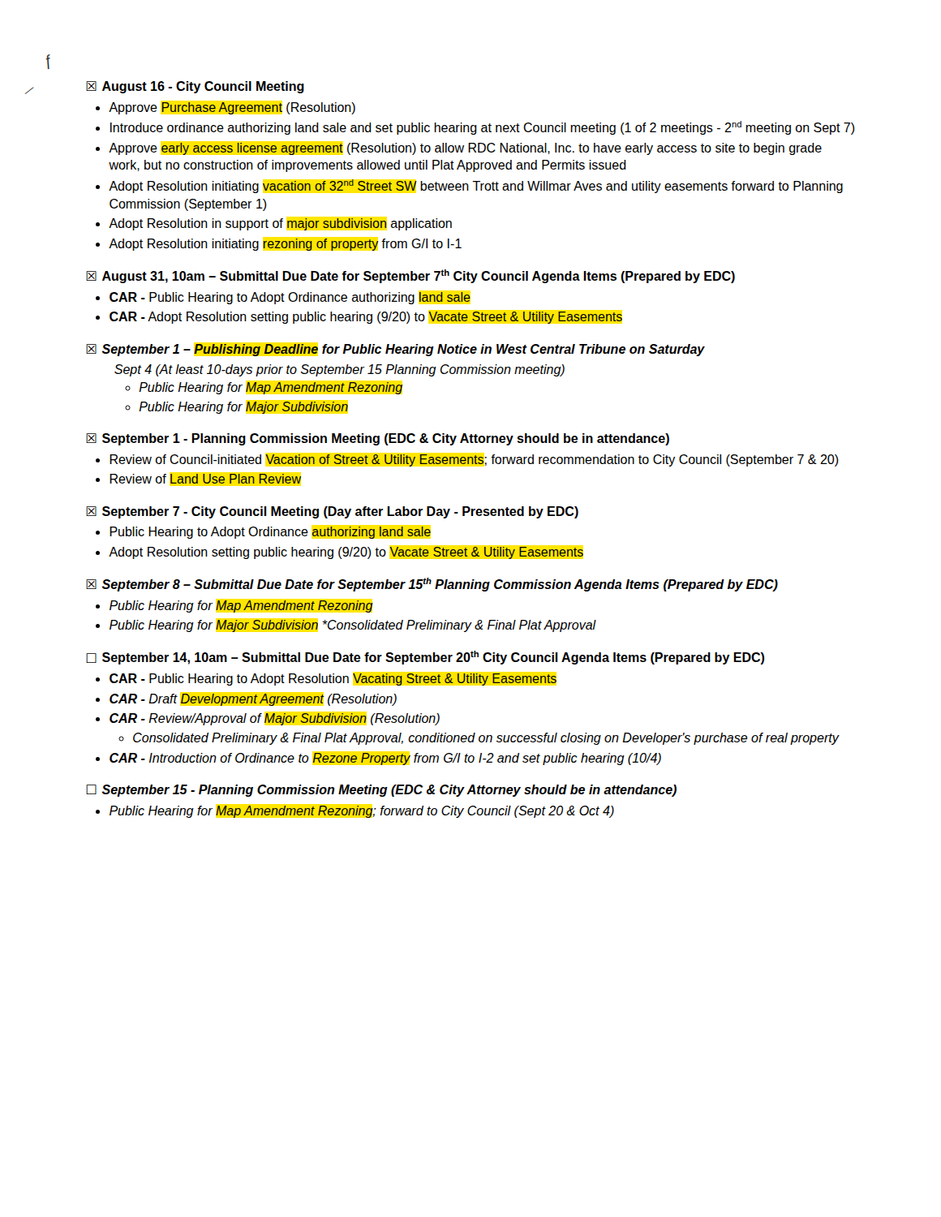ƒ  ⁄
☒August 16 - City Council Meeting
Approve Purchase Agreement (Resolution)
Introduce ordinance authorizing land sale and set public hearing at next Council meeting (1 of 2 meetings - 2nd meeting on Sept 7)
Approve early access license agreement (Resolution) to allow RDC National, Inc. to have early access to site to begin grade work, but no construction of improvements allowed until Plat Approved and Permits issued
Adopt Resolution initiating vacation of 32nd Street SW between Trott and Willmar Aves and utility easements forward to Planning Commission (September 1)
Adopt Resolution in support of major subdivision application
Adopt Resolution initiating rezoning of property from G/I to I-1
☒August 31, 10am – Submittal Due Date for September 7th City Council Agenda Items (Prepared by EDC)
CAR - Public Hearing to Adopt Ordinance authorizing land sale
CAR - Adopt Resolution setting public hearing (9/20) to Vacate Street & Utility Easements
☒September 1 – Publishing Deadline for Public Hearing Notice in West Central Tribune on Saturday
Sept 4 (At least 10-days prior to September 15 Planning Commission meeting)
Public Hearing for Map Amendment Rezoning
Public Hearing for Major Subdivision
☒September 1 - Planning Commission Meeting (EDC & City Attorney should be in attendance)
Review of Council-initiated Vacation of Street & Utility Easements; forward recommendation to City Council (September 7 & 20)
Review of Land Use Plan Review
☒September 7 - City Council Meeting (Day after Labor Day - Presented by EDC)
Public Hearing to Adopt Ordinance authorizing land sale
Adopt Resolution setting public hearing (9/20) to Vacate Street & Utility Easements
☒September 8 – Submittal Due Date for September 15th Planning Commission Agenda Items (Prepared by EDC)
Public Hearing for Map Amendment Rezoning
Public Hearing for Major Subdivision *Consolidated Preliminary & Final Plat Approval
☐September 14, 10am – Submittal Due Date for September 20th City Council Agenda Items (Prepared by EDC)
CAR - Public Hearing to Adopt Resolution Vacating Street & Utility Easements
CAR - Draft Development Agreement (Resolution)
CAR - Review/Approval of Major Subdivision (Resolution)
Consolidated Preliminary & Final Plat Approval, conditioned on successful closing on Developer's purchase of real property
CAR - Introduction of Ordinance to Rezone Property from G/I to I-2 and set public hearing (10/4)
☐September 15 - Planning Commission Meeting (EDC & City Attorney should be in attendance)
Public Hearing for Map Amendment Rezoning; forward to City Council (Sept 20 & Oct 4)